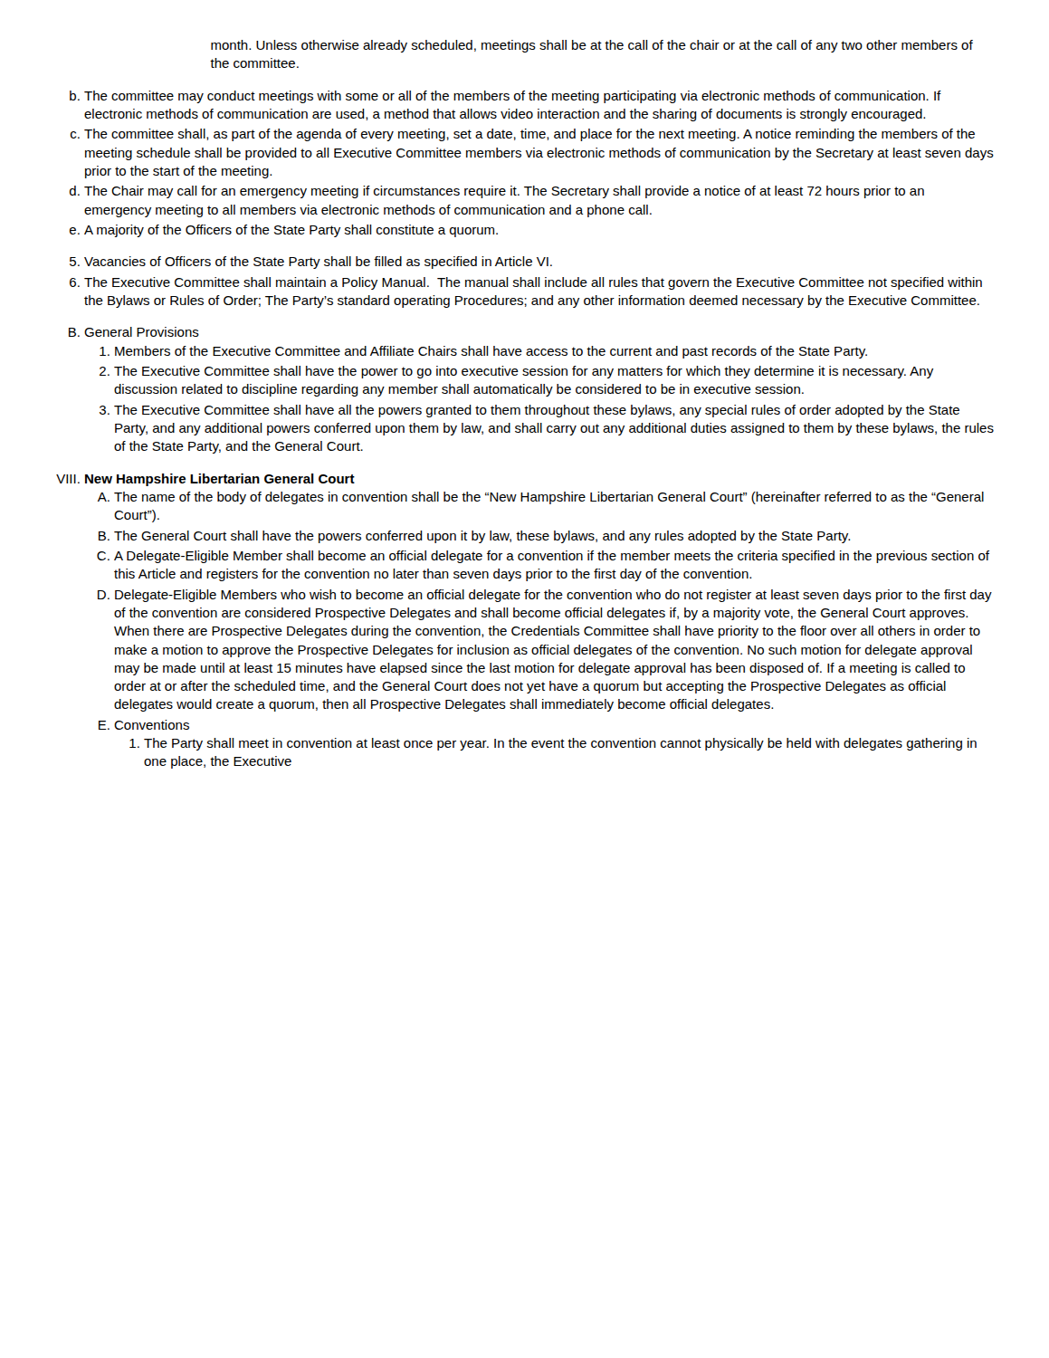month. Unless otherwise already scheduled, meetings shall be at the call of the chair or at the call of any two other members of the committee.
The committee may conduct meetings with some or all of the members of the meeting participating via electronic methods of communication. If electronic methods of communication are used, a method that allows video interaction and the sharing of documents is strongly encouraged.
The committee shall, as part of the agenda of every meeting, set a date, time, and place for the next meeting. A notice reminding the members of the meeting schedule shall be provided to all Executive Committee members via electronic methods of communication by the Secretary at least seven days prior to the start of the meeting.
The Chair may call for an emergency meeting if circumstances require it. The Secretary shall provide a notice of at least 72 hours prior to an emergency meeting to all members via electronic methods of communication and a phone call.
A majority of the Officers of the State Party shall constitute a quorum.
Vacancies of Officers of the State Party shall be filled as specified in Article VI.
The Executive Committee shall maintain a Policy Manual. The manual shall include all rules that govern the Executive Committee not specified within the Bylaws or Rules of Order; The Party’s standard operating Procedures; and any other information deemed necessary by the Executive Committee.
General Provisions
Members of the Executive Committee and Affiliate Chairs shall have access to the current and past records of the State Party.
The Executive Committee shall have the power to go into executive session for any matters for which they determine it is necessary. Any discussion related to discipline regarding any member shall automatically be considered to be in executive session.
The Executive Committee shall have all the powers granted to them throughout these bylaws, any special rules of order adopted by the State Party, and any additional powers conferred upon them by law, and shall carry out any additional duties assigned to them by these bylaws, the rules of the State Party, and the General Court.
New Hampshire Libertarian General Court
The name of the body of delegates in convention shall be the “New Hampshire Libertarian General Court” (hereinafter referred to as the “General Court”).
The General Court shall have the powers conferred upon it by law, these bylaws, and any rules adopted by the State Party.
A Delegate-Eligible Member shall become an official delegate for a convention if the member meets the criteria specified in the previous section of this Article and registers for the convention no later than seven days prior to the first day of the convention.
Delegate-Eligible Members who wish to become an official delegate for the convention who do not register at least seven days prior to the first day of the convention are considered Prospective Delegates and shall become official delegates if, by a majority vote, the General Court approves. When there are Prospective Delegates during the convention, the Credentials Committee shall have priority to the floor over all others in order to make a motion to approve the Prospective Delegates for inclusion as official delegates of the convention. No such motion for delegate approval may be made until at least 15 minutes have elapsed since the last motion for delegate approval has been disposed of. If a meeting is called to order at or after the scheduled time, and the General Court does not yet have a quorum but accepting the Prospective Delegates as official delegates would create a quorum, then all Prospective Delegates shall immediately become official delegates.
Conventions
The Party shall meet in convention at least once per year. In the event the convention cannot physically be held with delegates gathering in one place, the Executive